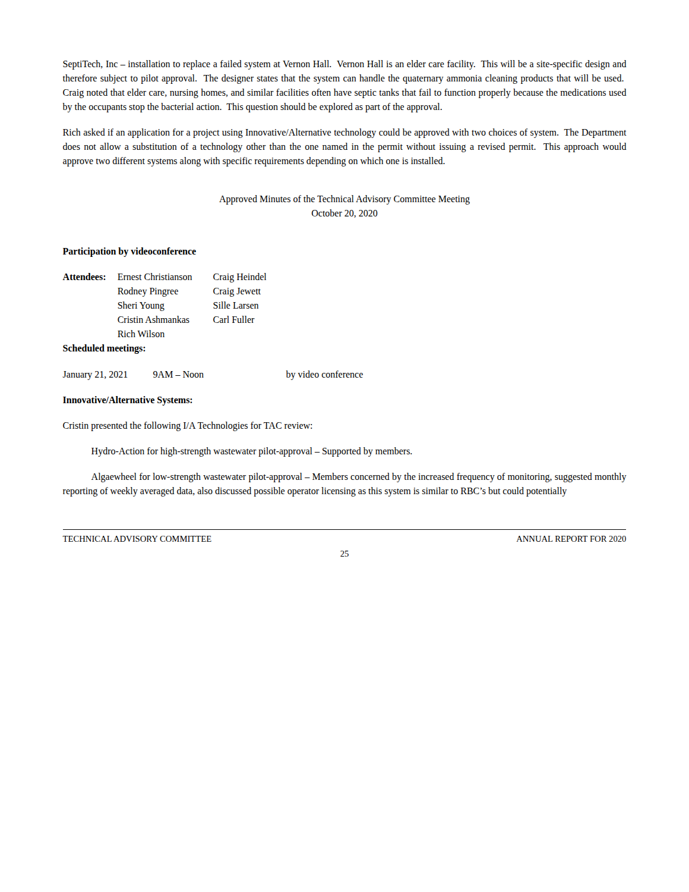SeptiTech, Inc – installation to replace a failed system at Vernon Hall. Vernon Hall is an elder care facility. This will be a site-specific design and therefore subject to pilot approval. The designer states that the system can handle the quaternary ammonia cleaning products that will be used. Craig noted that elder care, nursing homes, and similar facilities often have septic tanks that fail to function properly because the medications used by the occupants stop the bacterial action. This question should be explored as part of the approval.
Rich asked if an application for a project using Innovative/Alternative technology could be approved with two choices of system. The Department does not allow a substitution of a technology other than the one named in the permit without issuing a revised permit. This approach would approve two different systems along with specific requirements depending on which one is installed.
Approved Minutes of the Technical Advisory Committee Meeting
October 20, 2020
Participation by videoconference
| Attendees: | Ernest Christianson | Craig Heindel |
| | Rodney Pingree | Craig Jewett |
| | Sheri Young | Sille Larsen |
| | Cristin Ashmankas | Carl Fuller |
| | Rich Wilson | |
Scheduled meetings:
January 21, 20219AM – Noonby video conference
Innovative/Alternative Systems:
Cristin presented the following I/A Technologies for TAC review:
Hydro-Action for high-strength wastewater pilot-approval – Supported by members.
Algaewheel for low-strength wastewater pilot-approval – Members concerned by the increased frequency of monitoring, suggested monthly reporting of weekly averaged data, also discussed possible operator licensing as this system is similar to RBC’s but could potentially
TECHNICAL ADVISORY COMMITTEE ANNUAL REPORT FOR 2020
25